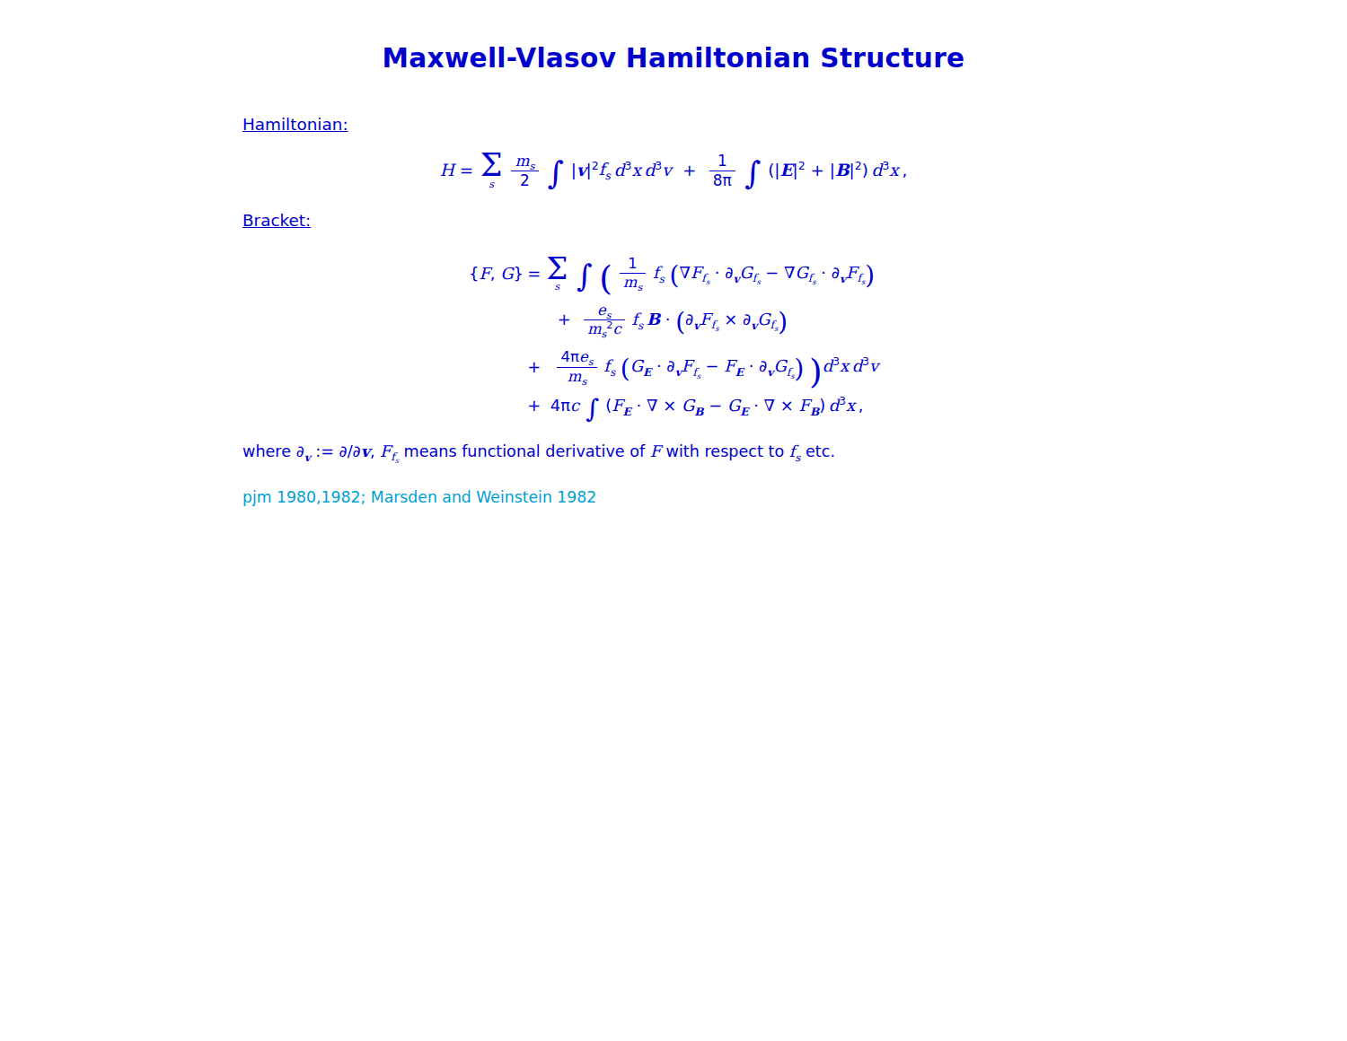Maxwell-Vlasov Hamiltonian Structure
Hamiltonian:
H = Σs ms 2 ∫ |v|2fs d3x d3v + 18π ∫ (|E|2 + |B|2) d3x ,
Bracket:
| { F , G } | = | Σ s ∫ ( 1 m s f s ( ∇ F f s · ∂ v G f s − ∇ G f s · ∂ v F f s ) |
| | | + e s m s 2 c f s B · ( ∂ v F f s × ∂ v G f s ) |
| | + | 4π e s m s f s ( G E · ∂ v F f s − F E · ∂ v G f s ) ) d 3 x d 3 v |
| | + | 4π c ∫ ( F E · ∇ × G B − G E · ∇ × F B ) d 3 x , |
where ∂v := ∂/∂v, Ffs means functional derivative of F with respect to fs etc.
pjm 1980,1982; Marsden and Weinstein 1982